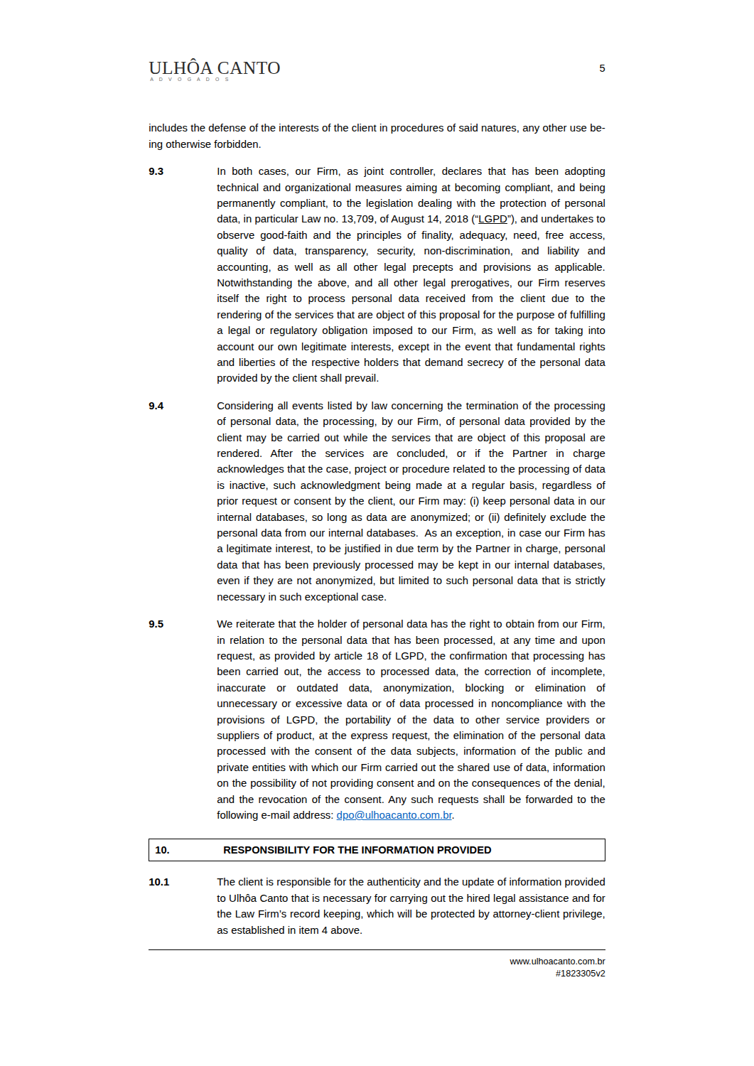ULHÔA CANTO
A D V O G A D O S
5
includes the defense of the interests of the client in procedures of said natures, any other use being otherwise forbidden.
9.3
In both cases, our Firm, as joint controller, declares that has been adopting technical and organizational measures aiming at becoming compliant, and being permanently compliant, to the legislation dealing with the protection of personal data, in particular Law no. 13,709, of August 14, 2018 (“LGPD”), and undertakes to observe good-faith and the principles of finality, adequacy, need, free access, quality of data, transparency, security, non-discrimination, and liability and accounting, as well as all other legal precepts and provisions as applicable. Notwithstanding the above, and all other legal prerogatives, our Firm reserves itself the right to process personal data received from the client due to the rendering of the services that are object of this proposal for the purpose of fulfilling a legal or regulatory obligation imposed to our Firm, as well as for taking into account our own legitimate interests, except in the event that fundamental rights and liberties of the respective holders that demand secrecy of the personal data provided by the client shall prevail.
9.4
Considering all events listed by law concerning the termination of the processing of personal data, the processing, by our Firm, of personal data provided by the client may be carried out while the services that are object of this proposal are rendered. After the services are concluded, or if the Partner in charge acknowledges that the case, project or procedure related to the processing of data is inactive, such acknowledgment being made at a regular basis, regardless of prior request or consent by the client, our Firm may: (i) keep personal data in our internal databases, so long as data are anonymized; or (ii) definitely exclude the personal data from our internal databases. As an exception, in case our Firm has a legitimate interest, to be justified in due term by the Partner in charge, personal data that has been previously processed may be kept in our internal databases, even if they are not anonymized, but limited to such personal data that is strictly necessary in such exceptional case.
9.5
We reiterate that the holder of personal data has the right to obtain from our Firm, in relation to the personal data that has been processed, at any time and upon request, as provided by article 18 of LGPD, the confirmation that processing has been carried out, the access to processed data, the correction of incomplete, inaccurate or outdated data, anonymization, blocking or elimination of unnecessary or excessive data or of data processed in noncompliance with the provisions of LGPD, the portability of the data to other service providers or suppliers of product, at the express request, the elimination of the personal data processed with the consent of the data subjects, information of the public and private entities with which our Firm carried out the shared use of data, information on the possibility of not providing consent and on the consequences of the denial, and the revocation of the consent. Any such requests shall be forwarded to the following e-mail address: dpo@ulhoacanto.com.br.
10.
RESPONSIBILITY FOR THE INFORMATION PROVIDED
10.1
The client is responsible for the authenticity and the update of information provided to Ulhôa Canto that is necessary for carrying out the hired legal assistance and for the Law Firm’s record keeping, which will be protected by attorney-client privilege, as established in item 4 above.
www.ulhoacanto.com.br
#1823305v2